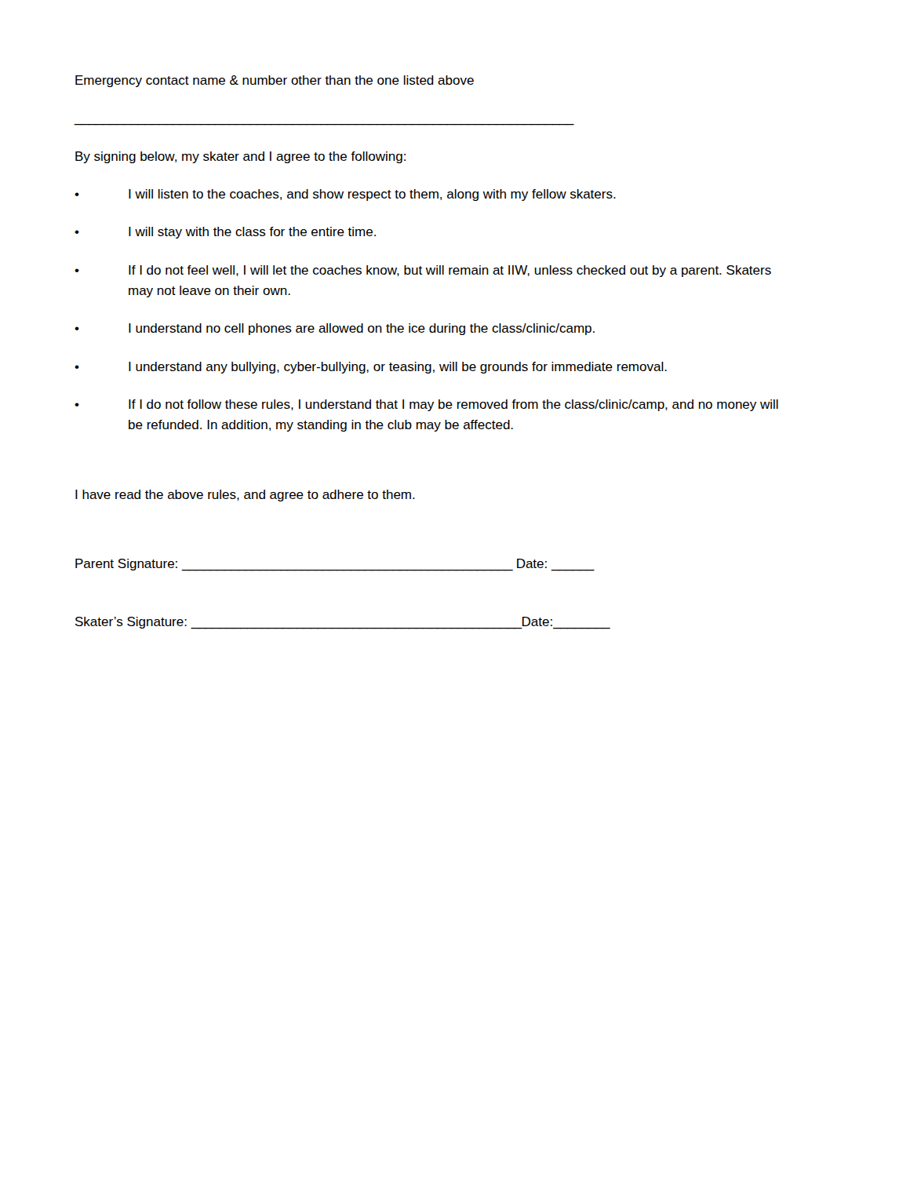Emergency contact name & number other than the one listed above
_______________________________________________________________________
By signing below, my skater and I agree to the following:
I will listen to the coaches, and show respect to them, along with my fellow skaters.
I will stay with the class for the entire time.
If I do not feel well, I will let the coaches know, but will remain at IIW, unless checked out by a parent. Skaters may not leave on their own.
I understand no cell phones are allowed on the ice during the class/clinic/camp.
I understand any bullying, cyber-bullying, or teasing, will be grounds for immediate removal.
If I do not follow these rules, I understand that I may be removed from the class/clinic/camp, and no money will be refunded. In addition, my standing in the club may be affected.
I have read the above rules, and agree to adhere to them.
Parent Signature: _______________________________________________ Date: ______
Skater’s Signature: _______________________________________________Date:________